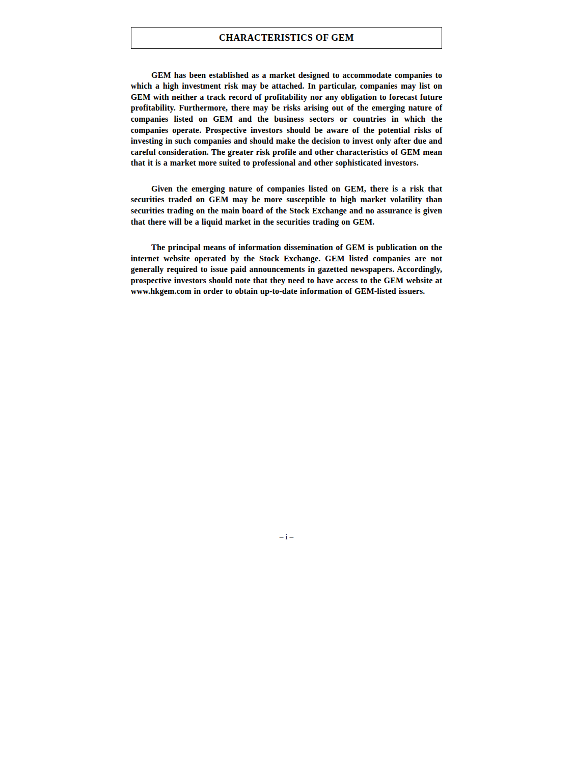CHARACTERISTICS OF GEM
GEM has been established as a market designed to accommodate companies to which a high investment risk may be attached. In particular, companies may list on GEM with neither a track record of profitability nor any obligation to forecast future profitability. Furthermore, there may be risks arising out of the emerging nature of companies listed on GEM and the business sectors or countries in which the companies operate. Prospective investors should be aware of the potential risks of investing in such companies and should make the decision to invest only after due and careful consideration. The greater risk profile and other characteristics of GEM mean that it is a market more suited to professional and other sophisticated investors.
Given the emerging nature of companies listed on GEM, there is a risk that securities traded on GEM may be more susceptible to high market volatility than securities trading on the main board of the Stock Exchange and no assurance is given that there will be a liquid market in the securities trading on GEM.
The principal means of information dissemination of GEM is publication on the internet website operated by the Stock Exchange. GEM listed companies are not generally required to issue paid announcements in gazetted newspapers. Accordingly, prospective investors should note that they need to have access to the GEM website at www.hkgem.com in order to obtain up-to-date information of GEM-listed issuers.
– i –